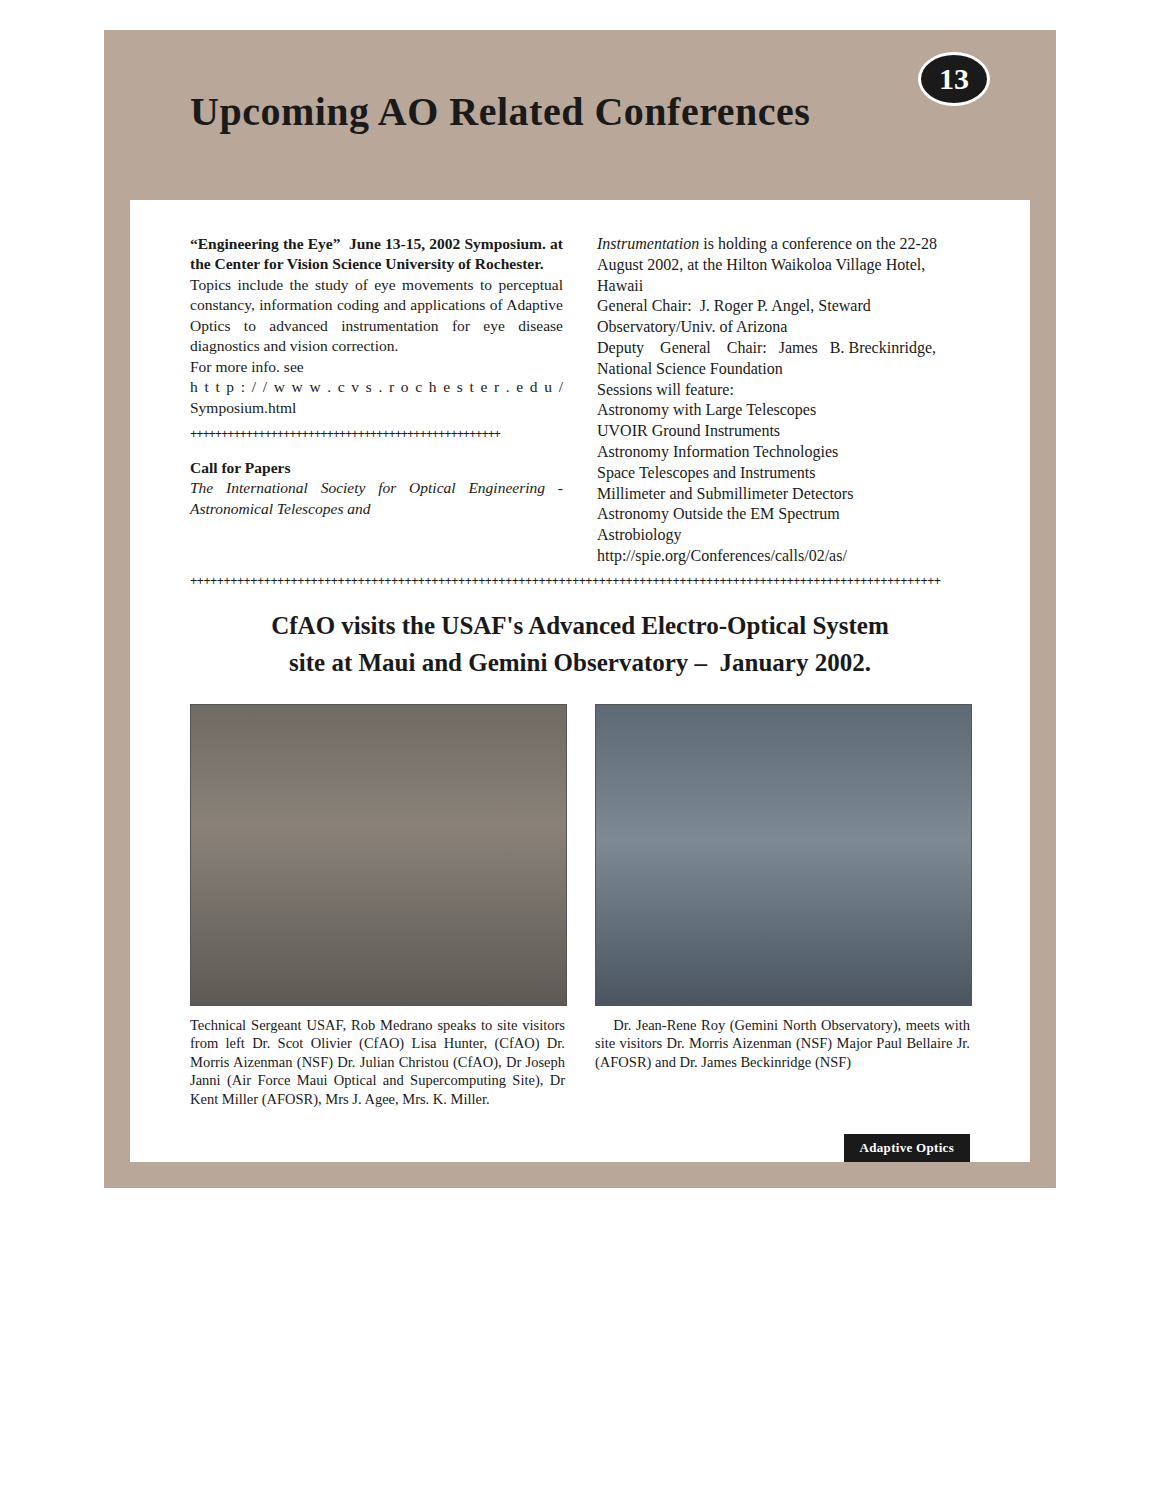13
Upcoming AO Related Conferences
“Engineering the Eye” June 13-15, 2002 Symposium. at the Center for Vision Science University of Rochester.
Topics include the study of eye movements to perceptual constancy, information coding and applications of Adaptive Optics to advanced instrumentation for eye disease diagnostics and vision correction.
For more info. see
h t t p : / / w w w . c v s . r o c h e s t e r . e d u / Symposium.html
++++++++++++++++++++++++++++++++++++++++++++++++++
Call for Papers
The International Society for Optical Engineering - Astronomical Telescopes and
Instrumentation is holding a conference on the 22-28 August 2002, at the Hilton Waikoloa Village Hotel, Hawaii
General Chair: J. Roger P. Angel, Steward Observatory/Univ. of Arizona
Deputy General Chair: James B. Breckinridge, National Science Foundation
Sessions will feature:
Astronomy with Large Telescopes
UVOIR Ground Instruments
Astronomy Information Technologies
Space Telescopes and Instruments
Millimeter and Submillimeter Detectors
Astronomy Outside the EM Spectrum
Astrobiology
http://spie.org/Conferences/calls/02/as/
++++++++++++++++++++++++++++++++++++++++++++++++++++++++++++++++++++++++++++++++++++++++++++++++++++++++++++++++
CfAO visits the USAF's Advanced Electro-Optical System
site at Maui and Gemini Observatory – January 2002.
Technical Sergeant USAF, Rob Medrano speaks to site visitors from left Dr. Scot Olivier (CfAO) Lisa Hunter, (CfAO) Dr. Morris Aizenman (NSF) Dr. Julian Christou (CfAO), Dr Joseph Janni (Air Force Maui Optical and Supercomputing Site), Dr Kent Miller (AFOSR), Mrs J. Agee, Mrs. K. Miller.
Dr. Jean-Rene Roy (Gemini North Observatory), meets with site visitors Dr. Morris Aizenman (NSF) Major Paul Bellaire Jr. (AFOSR) and Dr. James Beckinridge (NSF)
Adaptive Optics